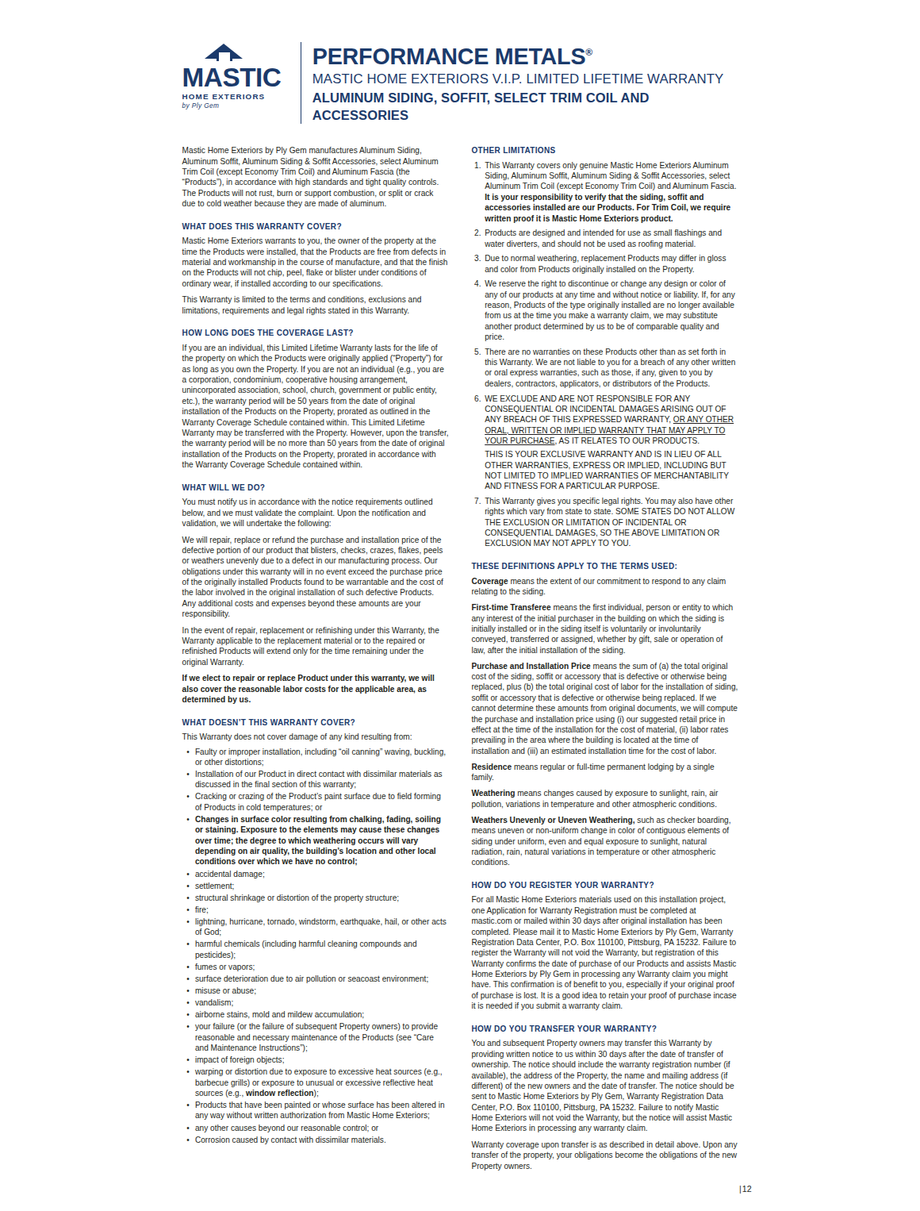MASTIC
HOME EXTERIORS
by Ply Gem
PERFORMANCE METALS®
MASTIC HOME EXTERIORS V.I.P. LIMITED LIFETIME WARRANTY
ALUMINUM SIDING, SOFFIT, SELECT TRIM COIL AND ACCESSORIES
Mastic Home Exteriors by Ply Gem manufactures Aluminum Siding, Aluminum Soffit, Aluminum Siding & Soffit Accessories, select Aluminum Trim Coil (except Economy Trim Coil) and Aluminum Fascia (the “Products”), in accordance with high standards and tight quality controls. The Products will not rust, burn or support combustion, or split or crack due to cold weather because they are made of aluminum.
WHAT DOES THIS WARRANTY COVER?
Mastic Home Exteriors warrants to you, the owner of the property at the time the Products were installed, that the Products are free from defects in material and workmanship in the course of manufacture, and that the finish on the Products will not chip, peel, flake or blister under conditions of ordinary wear, if installed according to our specifications.
This Warranty is limited to the terms and conditions, exclusions and limitations, requirements and legal rights stated in this Warranty.
HOW LONG DOES THE COVERAGE LAST?
If you are an individual, this Limited Lifetime Warranty lasts for the life of the property on which the Products were originally applied (“Property”) for as long as you own the Property. If you are not an individual (e.g., you are a corporation, condominium, cooperative housing arrangement, unincorporated association, school, church, government or public entity, etc.), the warranty period will be 50 years from the date of original installation of the Products on the Property, prorated as outlined in the Warranty Coverage Schedule contained within. This Limited Lifetime Warranty may be transferred with the Property. However, upon the transfer, the warranty period will be no more than 50 years from the date of original installation of the Products on the Property, prorated in accordance with the Warranty Coverage Schedule contained within.
WHAT WILL WE DO?
You must notify us in accordance with the notice requirements outlined below, and we must validate the complaint. Upon the notification and validation, we will undertake the following:
We will repair, replace or refund the purchase and installation price of the defective portion of our product that blisters, checks, crazes, flakes, peels or weathers unevenly due to a defect in our manufacturing process. Our obligations under this warranty will in no event exceed the purchase price of the originally installed Products found to be warrantable and the cost of the labor involved in the original installation of such defective Products. Any additional costs and expenses beyond these amounts are your responsibility.
In the event of repair, replacement or refinishing under this Warranty, the Warranty applicable to the replacement material or to the repaired or refinished Products will extend only for the time remaining under the original Warranty.
If we elect to repair or replace Product under this warranty, we will also cover the reasonable labor costs for the applicable area, as determined by us.
WHAT DOESN’T THIS WARRANTY COVER?
This Warranty does not cover damage of any kind resulting from:
Faulty or improper installation, including “oil canning” waving, buckling, or other distortions;
Installation of our Product in direct contact with dissimilar materials as discussed in the final section of this warranty;
Cracking or crazing of the Product’s paint surface due to field forming of Products in cold temperatures; or
Changes in surface color resulting from chalking, fading, soiling or staining. Exposure to the elements may cause these changes over time; the degree to which weathering occurs will vary depending on air quality, the building’s location and other local conditions over which we have no control;
accidental damage;
settlement;
structural shrinkage or distortion of the property structure;
fire;
lightning, hurricane, tornado, windstorm, earthquake, hail, or other acts of God;
harmful chemicals (including harmful cleaning compounds and pesticides);
fumes or vapors;
surface deterioration due to air pollution or seacoast environment;
misuse or abuse;
vandalism;
airborne stains, mold and mildew accumulation;
your failure (or the failure of subsequent Property owners) to provide reasonable and necessary maintenance of the Products (see “Care and Maintenance Instructions”);
impact of foreign objects;
warping or distortion due to exposure to excessive heat sources (e.g., barbecue grills) or exposure to unusual or excessive reflective heat sources (e.g., window reflection);
Products that have been painted or whose surface has been altered in any way without written authorization from Mastic Home Exteriors;
any other causes beyond our reasonable control; or
Corrosion caused by contact with dissimilar materials.
OTHER LIMITATIONS
This Warranty covers only genuine Mastic Home Exteriors Aluminum Siding, Aluminum Soffit, Aluminum Siding & Soffit Accessories, select Aluminum Trim Coil (except Economy Trim Coil) and Aluminum Fascia. It is your responsibility to verify that the siding, soffit and accessories installed are our Products. For Trim Coil, we require written proof it is Mastic Home Exteriors product.
Products are designed and intended for use as small flashings and water diverters, and should not be used as roofing material.
Due to normal weathering, replacement Products may differ in gloss and color from Products originally installed on the Property.
We reserve the right to discontinue or change any design or color of any of our products at any time and without notice or liability. If, for any reason, Products of the type originally installed are no longer available from us at the time you make a warranty claim, we may substitute another product determined by us to be of comparable quality and price.
There are no warranties on these Products other than as set forth in this Warranty. We are not liable to you for a breach of any other written or oral express warranties, such as those, if any, given to you by dealers, contractors, applicators, or distributors of the Products.
WE EXCLUDE AND ARE NOT RESPONSIBLE FOR ANY CONSEQUENTIAL OR INCIDENTAL DAMAGES ARISING OUT OF ANY BREACH OF THIS EXPRESSED WARRANTY, OR ANY OTHER ORAL, WRITTEN OR IMPLIED WARRANTY THAT MAY APPLY TO YOUR PURCHASE, AS IT RELATES TO OUR PRODUCTS.
THIS IS YOUR EXCLUSIVE WARRANTY AND IS IN LIEU OF ALL OTHER WARRANTIES, EXPRESS OR IMPLIED, INCLUDING BUT NOT LIMITED TO IMPLIED WARRANTIES OF MERCHANTABILITY AND FITNESS FOR A PARTICULAR PURPOSE.
This Warranty gives you specific legal rights. You may also have other rights which vary from state to state. SOME STATES DO NOT ALLOW THE EXCLUSION OR LIMITATION OF INCIDENTAL OR CONSEQUENTIAL DAMAGES, SO THE ABOVE LIMITATION OR EXCLUSION MAY NOT APPLY TO YOU.
THESE DEFINITIONS APPLY TO THE TERMS USED:
Coverage means the extent of our commitment to respond to any claim relating to the siding.
First-time Transferee means the first individual, person or entity to which any interest of the initial purchaser in the building on which the siding is initially installed or in the siding itself is voluntarily or involuntarily conveyed, transferred or assigned, whether by gift, sale or operation of law, after the initial installation of the siding.
Purchase and Installation Price means the sum of (a) the total original cost of the siding, soffit or accessory that is defective or otherwise being replaced, plus (b) the total original cost of labor for the installation of siding, soffit or accessory that is defective or otherwise being replaced. If we cannot determine these amounts from original documents, we will compute the purchase and installation price using (i) our suggested retail price in effect at the time of the installation for the cost of material, (ii) labor rates prevailing in the area where the building is located at the time of installation and (iii) an estimated installation time for the cost of labor.
Residence means regular or full-time permanent lodging by a single family.
Weathering means changes caused by exposure to sunlight, rain, air pollution, variations in temperature and other atmospheric conditions.
Weathers Unevenly or Uneven Weathering, such as checker boarding, means uneven or non-uniform change in color of contiguous elements of siding under uniform, even and equal exposure to sunlight, natural radiation, rain, natural variations in temperature or other atmospheric conditions.
HOW DO YOU REGISTER YOUR WARRANTY?
For all Mastic Home Exteriors materials used on this installation project, one Application for Warranty Registration must be completed at mastic.com or mailed within 30 days after original installation has been completed. Please mail it to Mastic Home Exteriors by Ply Gem, Warranty Registration Data Center, P.O. Box 110100, Pittsburg, PA 15232. Failure to register the Warranty will not void the Warranty, but registration of this Warranty confirms the date of purchase of our Products and assists Mastic Home Exteriors by Ply Gem in processing any Warranty claim you might have. This confirmation is of benefit to you, especially if your original proof of purchase is lost. It is a good idea to retain your proof of purchase incase it is needed if you submit a warranty claim.
HOW DO YOU TRANSFER YOUR WARRANTY?
You and subsequent Property owners may transfer this Warranty by providing written notice to us within 30 days after the date of transfer of ownership. The notice should include the warranty registration number (if available), the address of the Property, the name and mailing address (if different) of the new owners and the date of transfer. The notice should be sent to Mastic Home Exteriors by Ply Gem, Warranty Registration Data Center, P.O. Box 110100, Pittsburg, PA 15232. Failure to notify Mastic Home Exteriors will not void the Warranty, but the notice will assist Mastic Home Exteriors in processing any warranty claim.
Warranty coverage upon transfer is as described in detail above. Upon any transfer of the property, your obligations become the obligations of the new Property owners.
12